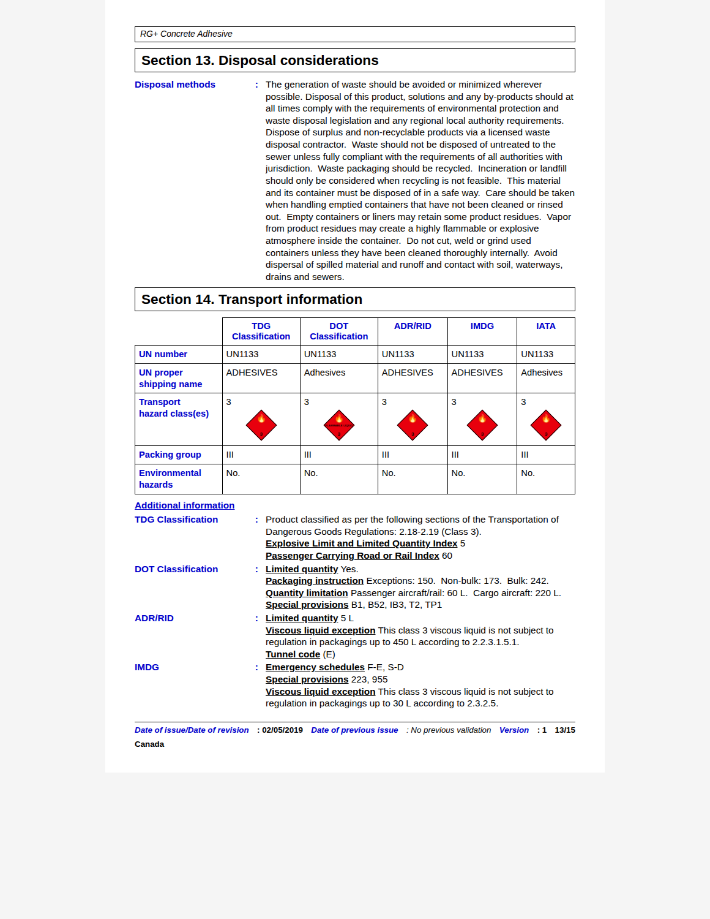RG+ Concrete Adhesive
Section 13. Disposal considerations
| Disposal methods | : | The generation of waste should be avoided or minimized wherever possible. Disposal of this product, solutions and any by-products should at all times comply with the requirements of environmental protection and waste disposal legislation and any regional local authority requirements. Dispose of surplus and non-recyclable products via a licensed waste disposal contractor. Waste should not be disposed of untreated to the sewer unless fully compliant with the requirements of all authorities with jurisdiction. Waste packaging should be recycled. Incineration or landfill should only be considered when recycling is not feasible. This material and its container must be disposed of in a safe way. Care should be taken when handling emptied containers that have not been cleaned or rinsed out. Empty containers or liners may retain some product residues. Vapor from product residues may create a highly flammable or explosive atmosphere inside the container. Do not cut, weld or grind used containers unless they have been cleaned thoroughly internally. Avoid dispersal of spilled material and runoff and contact with soil, waterways, drains and sewers. |
Section 14. Transport information
| | TDG Classification | DOT Classification | ADR/RID | IMDG | IATA |
| --- | --- | --- | --- | --- | --- |
| UN number | UN1133 | UN1133 | UN1133 | UN1133 | UN1133 |
| UN proper shipping name | ADHESIVES | Adhesives | ADHESIVES | ADHESIVES | Adhesives |
| Transport hazard class(es) | 3 🔥 3 | 3 🔥 FLAMMABLE LIQUID 3 | 3 🔥 3 | 3 🔥 3 | 3 🔥 3 |
| Packing group | III | III | III | III | III |
| Environmental hazards | No. | No. | No. | No. | No. |
Additional information
| TDG Classification | : | Product classified as per the following sections of the Transportation of Dangerous Goods Regulations: 2.18-2.19 (Class 3). Explosive Limit and Limited Quantity Index 5 Passenger Carrying Road or Rail Index 60 |
| DOT Classification | : | Limited quantity Yes. Packaging instruction Exceptions: 150. Non-bulk: 173. Bulk: 242. Quantity limitation Passenger aircraft/rail: 60 L. Cargo aircraft: 220 L. Special provisions B1, B52, IB3, T2, TP1 |
| ADR/RID | : | Limited quantity 5 L Viscous liquid exception This class 3 viscous liquid is not subject to regulation in packagings up to 450 L according to 2.2.3.1.5.1. Tunnel code (E) |
| IMDG | : | Emergency schedules F-E, S-D Special provisions 223, 955 Viscous liquid exception This class 3 viscous liquid is not subject to regulation in packagings up to 30 L according to 2.3.2.5. |
Date of issue/Date of revision : 02/05/2019 Date of previous issue : No previous validation Version : 1 13/15
Canada